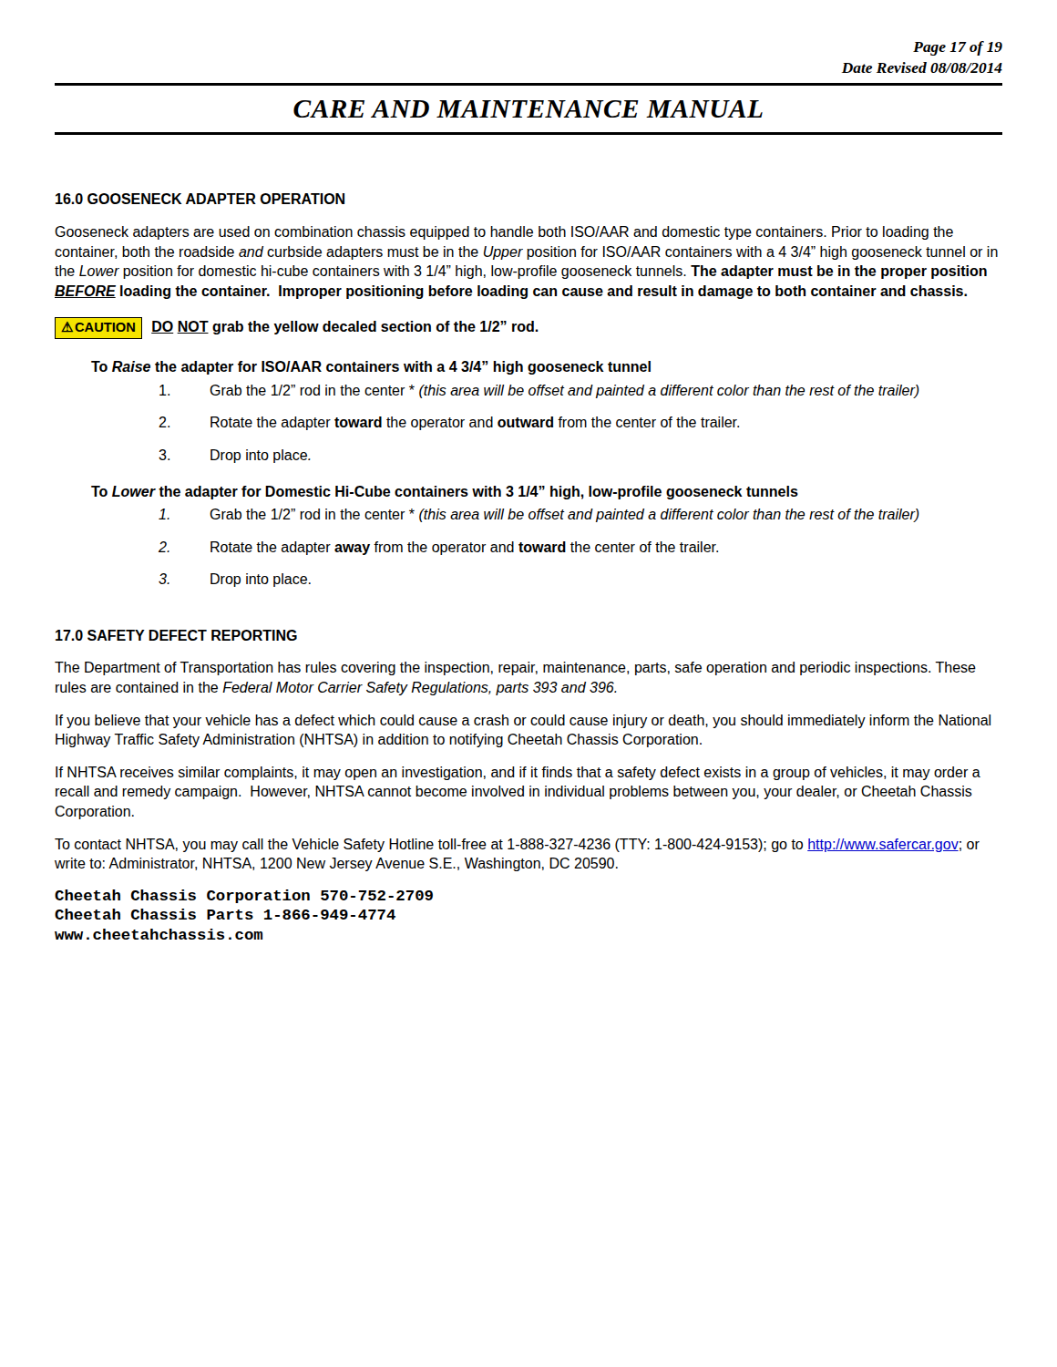Page 17 of 19 Date Revised 08/08/2014
CARE AND MAINTENANCE MANUAL
16.0 GOOSENECK ADAPTER OPERATION
Gooseneck adapters are used on combination chassis equipped to handle both ISO/AAR and domestic type containers. Prior to loading the container, both the roadside and curbside adapters must be in the Upper position for ISO/AAR containers with a 4 3/4” high gooseneck tunnel or in the Lower position for domestic hi-cube containers with 3 1/4” high, low-profile gooseneck tunnels. The adapter must be in the proper position BEFORE loading the container. Improper positioning before loading can cause and result in damage to both container and chassis.
CAUTION DO NOT grab the yellow decaled section of the 1/2” rod.
To Raise the adapter for ISO/AAR containers with a 4 3/4” high gooseneck tunnel
Grab the 1/2” rod in the center * (this area will be offset and painted a different color than the rest of the trailer)
Rotate the adapter toward the operator and outward from the center of the trailer.
Drop into place.
To Lower the adapter for Domestic Hi-Cube containers with 3 1/4” high, low-profile gooseneck tunnels
Grab the 1/2” rod in the center * (this area will be offset and painted a different color than the rest of the trailer)
Rotate the adapter away from the operator and toward the center of the trailer.
Drop into place.
17.0 SAFETY DEFECT REPORTING
The Department of Transportation has rules covering the inspection, repair, maintenance, parts, safe operation and periodic inspections. These rules are contained in the Federal Motor Carrier Safety Regulations, parts 393 and 396.
If you believe that your vehicle has a defect which could cause a crash or could cause injury or death, you should immediately inform the National Highway Traffic Safety Administration (NHTSA) in addition to notifying Cheetah Chassis Corporation.
If NHTSA receives similar complaints, it may open an investigation, and if it finds that a safety defect exists in a group of vehicles, it may order a recall and remedy campaign. However, NHTSA cannot become involved in individual problems between you, your dealer, or Cheetah Chassis Corporation.
To contact NHTSA, you may call the Vehicle Safety Hotline toll-free at 1-888-327-4236 (TTY: 1-800-424-9153); go to http://www.safercar.gov; or write to: Administrator, NHTSA, 1200 New Jersey Avenue S.E., Washington, DC 20590.
Cheetah Chassis Corporation 570-752-2709
Cheetah Chassis Parts 1-866-949-4774
www.cheetahchassis.com